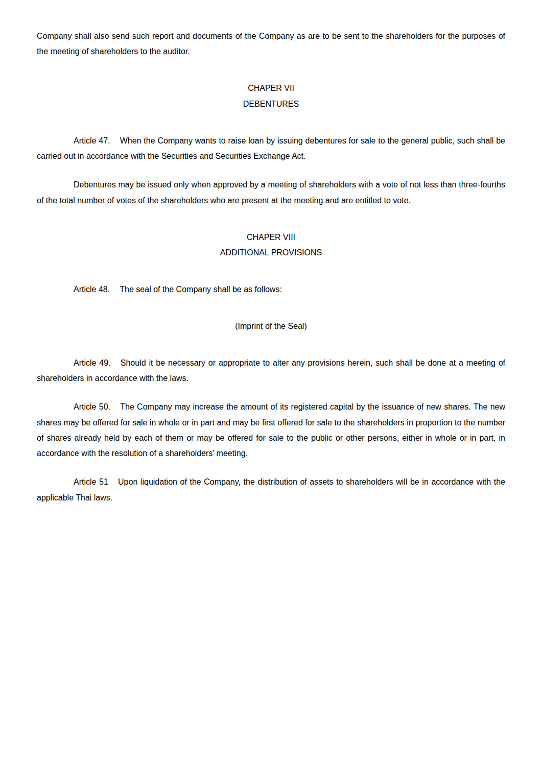Company shall also send such report and documents of the Company as are to be sent to the shareholders for the purposes of the meeting of shareholders to the auditor.
CHAPER VII
DEBENTURES
Article 47. When the Company wants to raise loan by issuing debentures for sale to the general public, such shall be carried out in accordance with the Securities and Securities Exchange Act.
Debentures may be issued only when approved by a meeting of shareholders with a vote of not less than three-fourths of the total number of votes of the shareholders who are present at the meeting and are entitled to vote.
CHAPER VIII
ADDITIONAL PROVISIONS
Article 48. The seal of the Company shall be as follows:
(Imprint of the Seal)
Article 49. Should it be necessary or appropriate to alter any provisions herein, such shall be done at a meeting of shareholders in accordance with the laws.
Article 50. The Company may increase the amount of its registered capital by the issuance of new shares. The new shares may be offered for sale in whole or in part and may be first offered for sale to the shareholders in proportion to the number of shares already held by each of them or may be offered for sale to the public or other persons, either in whole or in part, in accordance with the resolution of a shareholders’ meeting.
Article 51 Upon liquidation of the Company, the distribution of assets to shareholders will be in accordance with the applicable Thai laws.